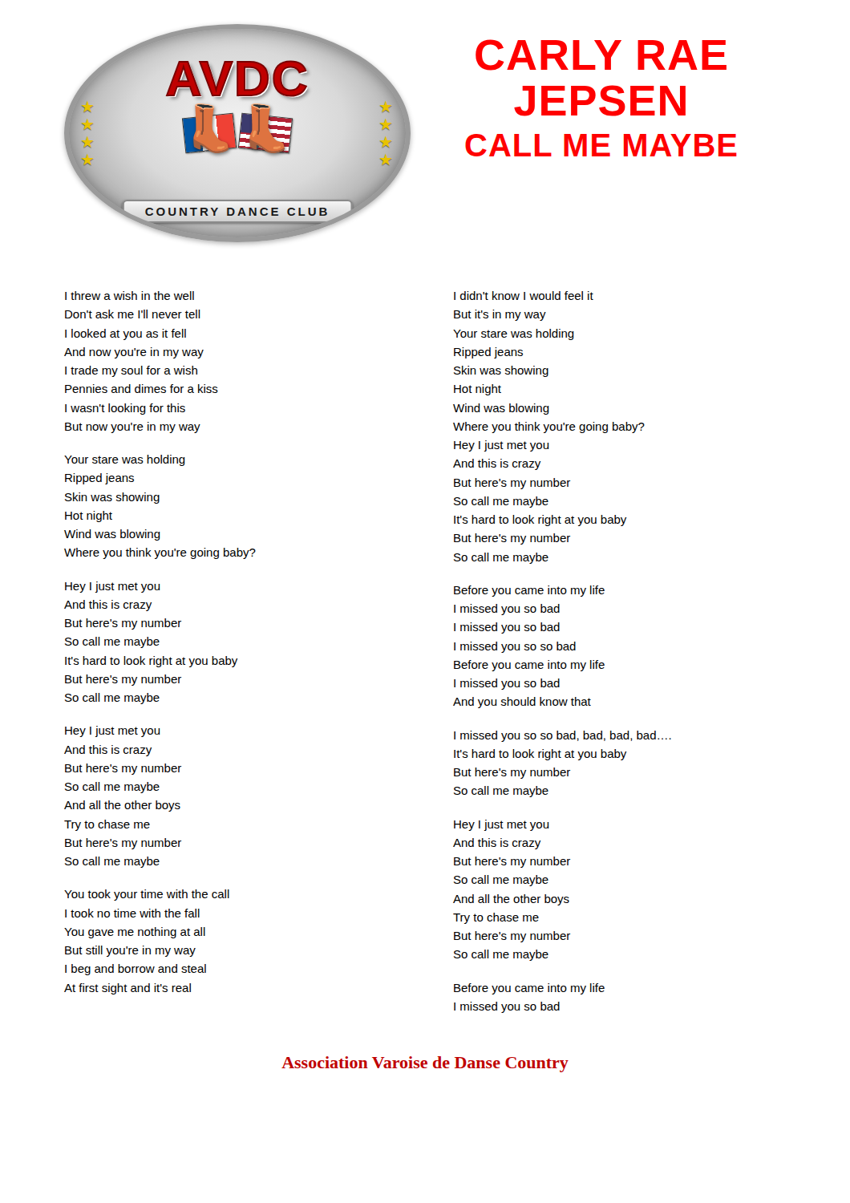★
★
★
★
★
★
★
★
AVDC
👢👢
COUNTRY DANCE CLUB
CARLY RAE JEPSEN
CALL ME MAYBE
I threw a wish in the well
Don't ask me I'll never tell
I looked at you as it fell
And now you're in my way
I trade my soul for a wish
Pennies and dimes for a kiss
I wasn't looking for this
But now you're in my way
Your stare was holding
Ripped jeans
Skin was showing
Hot night
Wind was blowing
Where you think you're going baby?
Hey I just met you
And this is crazy
But here's my number
So call me maybe
It's hard to look right at you baby
But here's my number
So call me maybe
Hey I just met you
And this is crazy
But here's my number
So call me maybe
And all the other boys
Try to chase me
But here's my number
So call me maybe
You took your time with the call
I took no time with the fall
You gave me nothing at all
But still you're in my way
I beg and borrow and steal
At first sight and it's real
I didn't know I would feel it
But it's in my way
Your stare was holding
Ripped jeans
Skin was showing
Hot night
Wind was blowing
Where you think you're going baby?
Hey I just met you
And this is crazy
But here's my number
So call me maybe
It's hard to look right at you baby
But here's my number
So call me maybe
Before you came into my life
I missed you so bad
I missed you so bad
I missed you so so bad
Before you came into my life
I missed you so bad
And you should know that
I missed you so so bad, bad, bad, bad….
It's hard to look right at you baby
But here's my number
So call me maybe
Hey I just met you
And this is crazy
But here's my number
So call me maybe
And all the other boys
Try to chase me
But here's my number
So call me maybe
Before you came into my life
I missed you so bad
Association Varoise de Danse Country